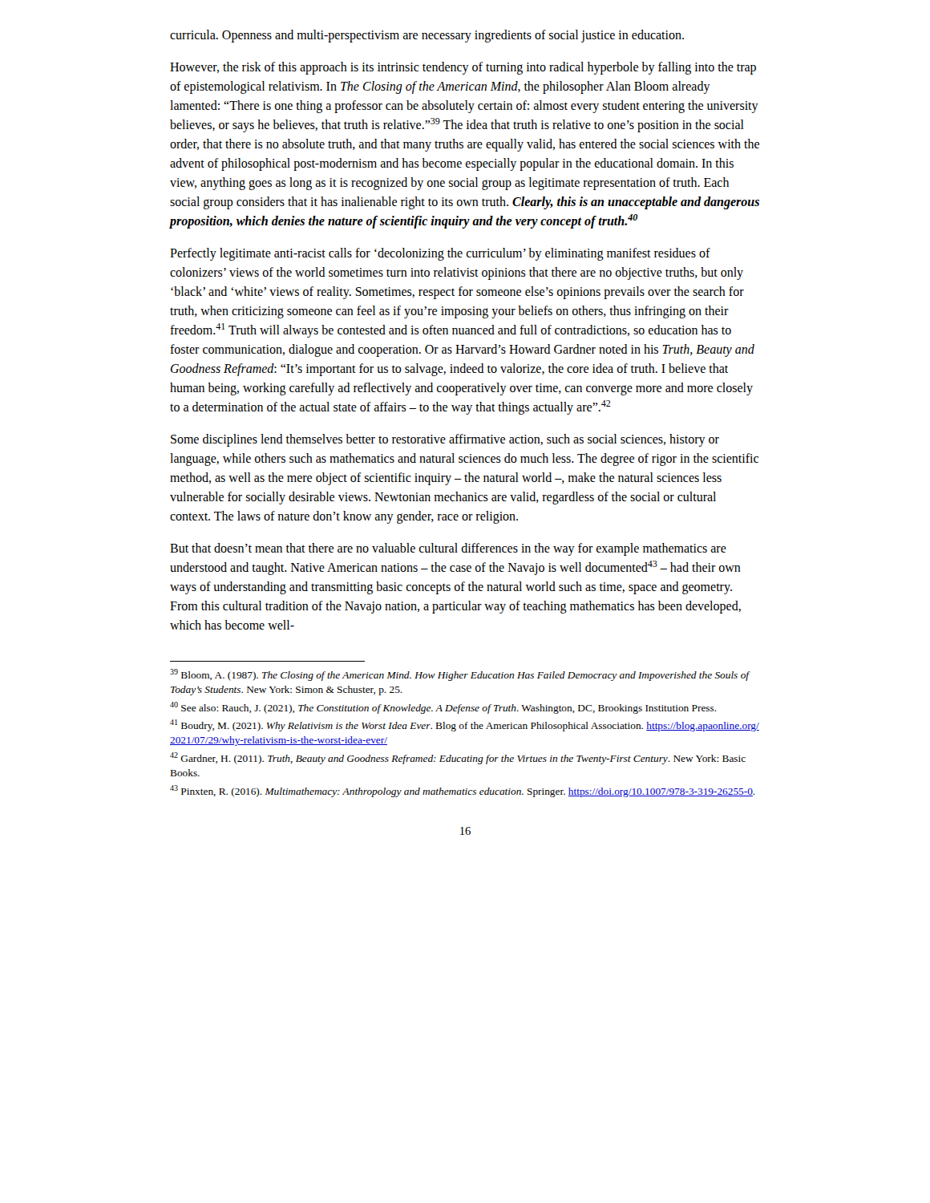curricula. Openness and multi-perspectivism are necessary ingredients of social justice in education.
However, the risk of this approach is its intrinsic tendency of turning into radical hyperbole by falling into the trap of epistemological relativism. In The Closing of the American Mind, the philosopher Alan Bloom already lamented: “There is one thing a professor can be absolutely certain of: almost every student entering the university believes, or says he believes, that truth is relative.”39 The idea that truth is relative to one’s position in the social order, that there is no absolute truth, and that many truths are equally valid, has entered the social sciences with the advent of philosophical post-modernism and has become especially popular in the educational domain. In this view, anything goes as long as it is recognized by one social group as legitimate representation of truth. Each social group considers that it has inalienable right to its own truth. Clearly, this is an unacceptable and dangerous proposition, which denies the nature of scientific inquiry and the very concept of truth.40
Perfectly legitimate anti-racist calls for ‘decolonizing the curriculum’ by eliminating manifest residues of colonizers’ views of the world sometimes turn into relativist opinions that there are no objective truths, but only ‘black’ and ‘white’ views of reality. Sometimes, respect for someone else’s opinions prevails over the search for truth, when criticizing someone can feel as if you’re imposing your beliefs on others, thus infringing on their freedom.41 Truth will always be contested and is often nuanced and full of contradictions, so education has to foster communication, dialogue and cooperation. Or as Harvard’s Howard Gardner noted in his Truth, Beauty and Goodness Reframed: “It’s important for us to salvage, indeed to valorize, the core idea of truth. I believe that human being, working carefully ad reflectively and cooperatively over time, can converge more and more closely to a determination of the actual state of affairs – to the way that things actually are”.42
Some disciplines lend themselves better to restorative affirmative action, such as social sciences, history or language, while others such as mathematics and natural sciences do much less. The degree of rigor in the scientific method, as well as the mere object of scientific inquiry – the natural world –, make the natural sciences less vulnerable for socially desirable views. Newtonian mechanics are valid, regardless of the social or cultural context. The laws of nature don’t know any gender, race or religion.
But that doesn’t mean that there are no valuable cultural differences in the way for example mathematics are understood and taught. Native American nations – the case of the Navajo is well documented43 – had their own ways of understanding and transmitting basic concepts of the natural world such as time, space and geometry. From this cultural tradition of the Navajo nation, a particular way of teaching mathematics has been developed, which has become well-
39 Bloom, A. (1987). The Closing of the American Mind. How Higher Education Has Failed Democracy and Impoverished the Souls of Today’s Students. New York: Simon & Schuster, p. 25.
40 See also: Rauch, J. (2021), The Constitution of Knowledge. A Defense of Truth. Washington, DC, Brookings Institution Press.
41 Boudry, M. (2021). Why Relativism is the Worst Idea Ever. Blog of the American Philosophical Association. https://blog.apaonline.org/2021/07/29/why-relativism-is-the-worst-idea-ever/
42 Gardner, H. (2011). Truth, Beauty and Goodness Reframed: Educating for the Virtues in the Twenty-First Century. New York: Basic Books.
43 Pinxten, R. (2016). Multimathemacy: Anthropology and mathematics education. Springer. https://doi.org/10.1007/978-3-319-26255-0.
16